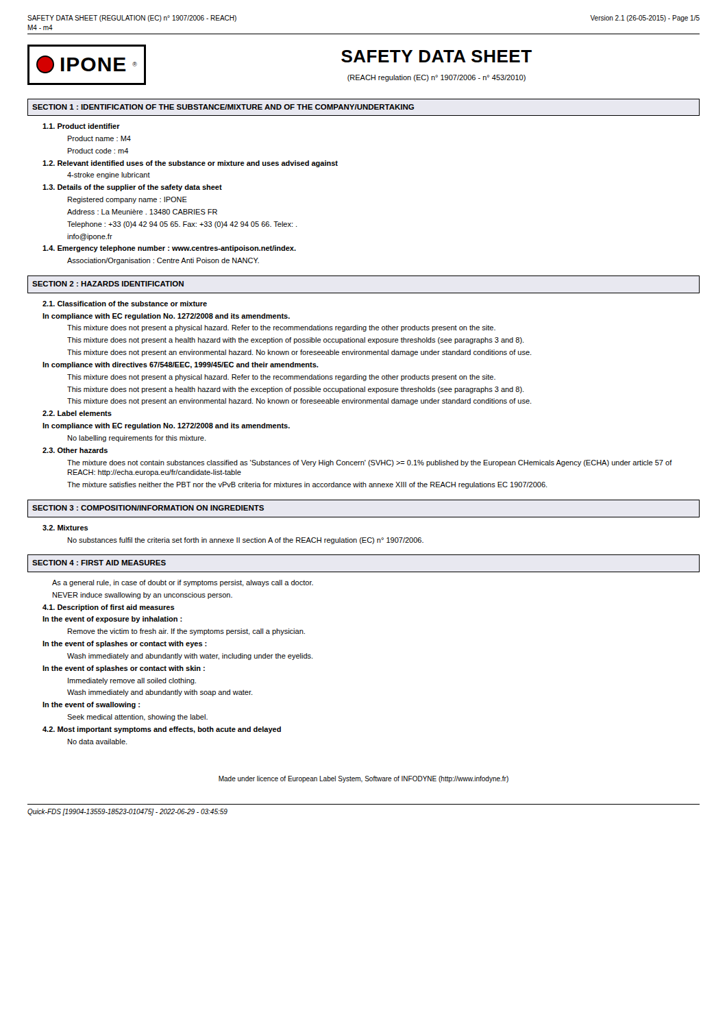SAFETY DATA SHEET (REGULATION (EC) n° 1907/2006 - REACH)
M4 - m4
Version 2.1 (26-05-2015) - Page 1/5
IPONE®
SAFETY DATA SHEET
(REACH regulation (EC) n° 1907/2006 - n° 453/2010)
SECTION 1 : IDENTIFICATION OF THE SUBSTANCE/MIXTURE AND OF THE COMPANY/UNDERTAKING
1.1. Product identifier
Product name : M4
Product code : m4
1.2. Relevant identified uses of the substance or mixture and uses advised against
4-stroke engine lubricant
1.3. Details of the supplier of the safety data sheet
Registered company name : IPONE
Address : La Meunière . 13480 CABRIES FR
Telephone : +33 (0)4 42 94 05 65. Fax: +33 (0)4 42 94 05 66. Telex: .
info@ipone.fr
1.4. Emergency telephone number : www.centres-antipoison.net/index.
Association/Organisation : Centre Anti Poison de NANCY.
SECTION 2 : HAZARDS IDENTIFICATION
2.1. Classification of the substance or mixture
In compliance with EC regulation No. 1272/2008 and its amendments.
This mixture does not present a physical hazard. Refer to the recommendations regarding the other products present on the site.
This mixture does not present a health hazard with the exception of possible occupational exposure thresholds (see paragraphs 3 and 8).
This mixture does not present an environmental hazard. No known or foreseeable environmental damage under standard conditions of use.
In compliance with directives 67/548/EEC, 1999/45/EC and their amendments.
This mixture does not present a physical hazard. Refer to the recommendations regarding the other products present on the site.
This mixture does not present a health hazard with the exception of possible occupational exposure thresholds (see paragraphs 3 and 8).
This mixture does not present an environmental hazard. No known or foreseeable environmental damage under standard conditions of use.
2.2. Label elements
In compliance with EC regulation No. 1272/2008 and its amendments.
No labelling requirements for this mixture.
2.3. Other hazards
The mixture does not contain substances classified as 'Substances of Very High Concern' (SVHC) >= 0.1% published by the European CHemicals Agency (ECHA) under article 57 of REACH: http://echa.europa.eu/fr/candidate-list-table
The mixture satisfies neither the PBT nor the vPvB criteria for mixtures in accordance with annexe XIII of the REACH regulations EC 1907/2006.
SECTION 3 : COMPOSITION/INFORMATION ON INGREDIENTS
3.2. Mixtures
No substances fulfil the criteria set forth in annexe II section A of the REACH regulation (EC) n° 1907/2006.
SECTION 4 : FIRST AID MEASURES
As a general rule, in case of doubt or if symptoms persist, always call a doctor.
NEVER induce swallowing by an unconscious person.
4.1. Description of first aid measures
In the event of exposure by inhalation :
Remove the victim to fresh air. If the symptoms persist, call a physician.
In the event of splashes or contact with eyes :
Wash immediately and abundantly with water, including under the eyelids.
In the event of splashes or contact with skin :
Immediately remove all soiled clothing.
Wash immediately and abundantly with soap and water.
In the event of swallowing :
Seek medical attention, showing the label.
4.2. Most important symptoms and effects, both acute and delayed
No data available.
Made under licence of European Label System, Software of INFODYNE (http://www.infodyne.fr)
Quick-FDS [19904-13559-18523-010475] - 2022-06-29 - 03:45:59